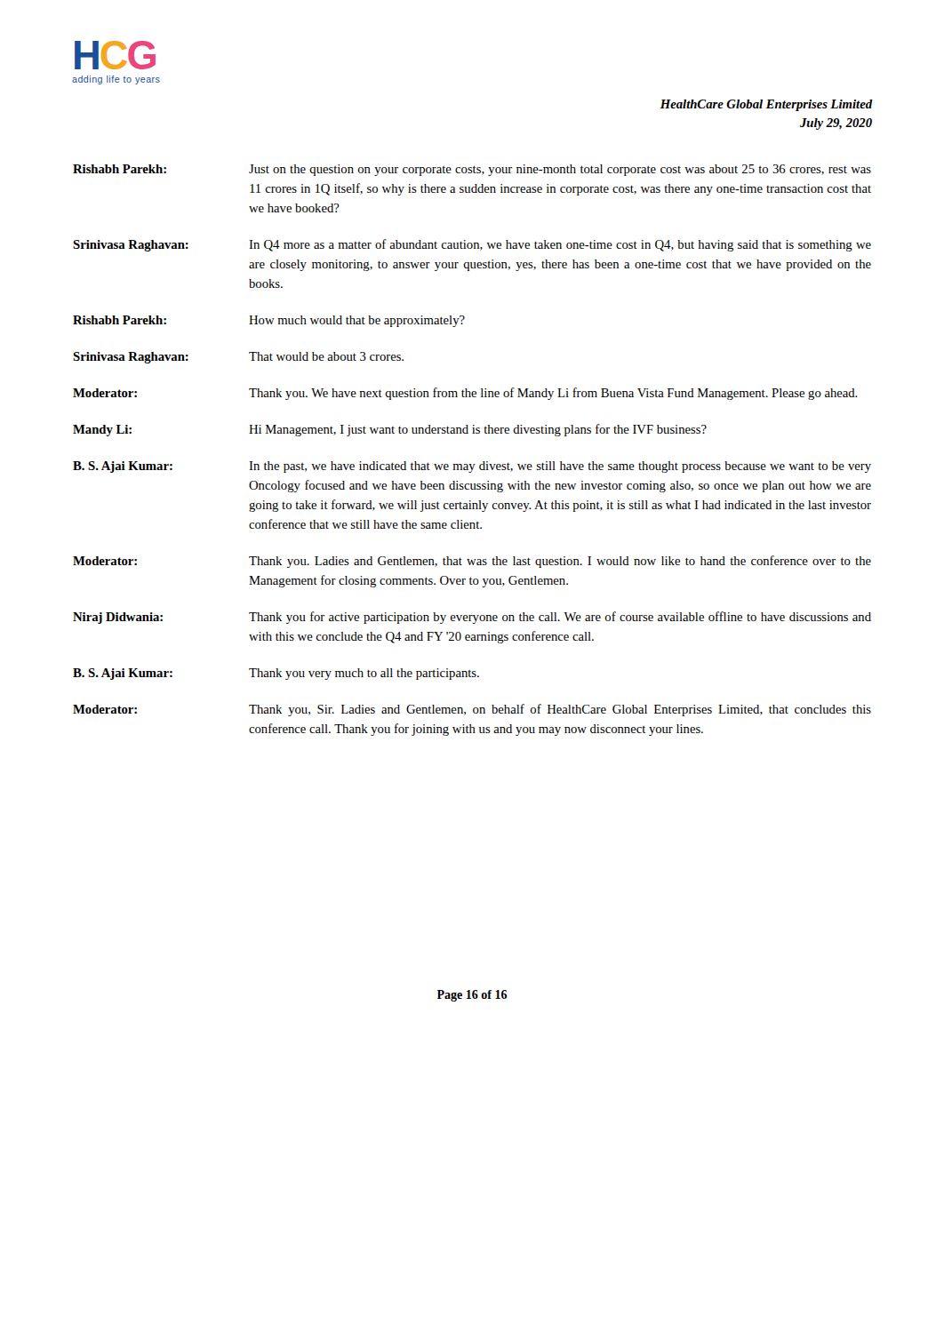HCG
adding life to years
HealthCare Global Enterprises Limited
July 29, 2020
| Rishabh Parekh: | Just on the question on your corporate costs, your nine-month total corporate cost was about 25 to 36 crores, rest was 11 crores in 1Q itself, so why is there a sudden increase in corporate cost, was there any one-time transaction cost that we have booked? |
| Srinivasa Raghavan: | In Q4 more as a matter of abundant caution, we have taken one-time cost in Q4, but having said that is something we are closely monitoring, to answer your question, yes, there has been a one-time cost that we have provided on the books. |
| Rishabh Parekh: | How much would that be approximately? |
| Srinivasa Raghavan: | That would be about 3 crores. |
| Moderator: | Thank you. We have next question from the line of Mandy Li from Buena Vista Fund Management. Please go ahead. |
| Mandy Li: | Hi Management, I just want to understand is there divesting plans for the IVF business? |
| B. S. Ajai Kumar: | In the past, we have indicated that we may divest, we still have the same thought process because we want to be very Oncology focused and we have been discussing with the new investor coming also, so once we plan out how we are going to take it forward, we will just certainly convey. At this point, it is still as what I had indicated in the last investor conference that we still have the same client. |
| Moderator: | Thank you. Ladies and Gentlemen, that was the last question. I would now like to hand the conference over to the Management for closing comments. Over to you, Gentlemen. |
| Niraj Didwania: | Thank you for active participation by everyone on the call. We are of course available offline to have discussions and with this we conclude the Q4 and FY '20 earnings conference call. |
| B. S. Ajai Kumar: | Thank you very much to all the participants. |
| Moderator: | Thank you, Sir. Ladies and Gentlemen, on behalf of HealthCare Global Enterprises Limited, that concludes this conference call. Thank you for joining with us and you may now disconnect your lines. |
Page 16 of 16